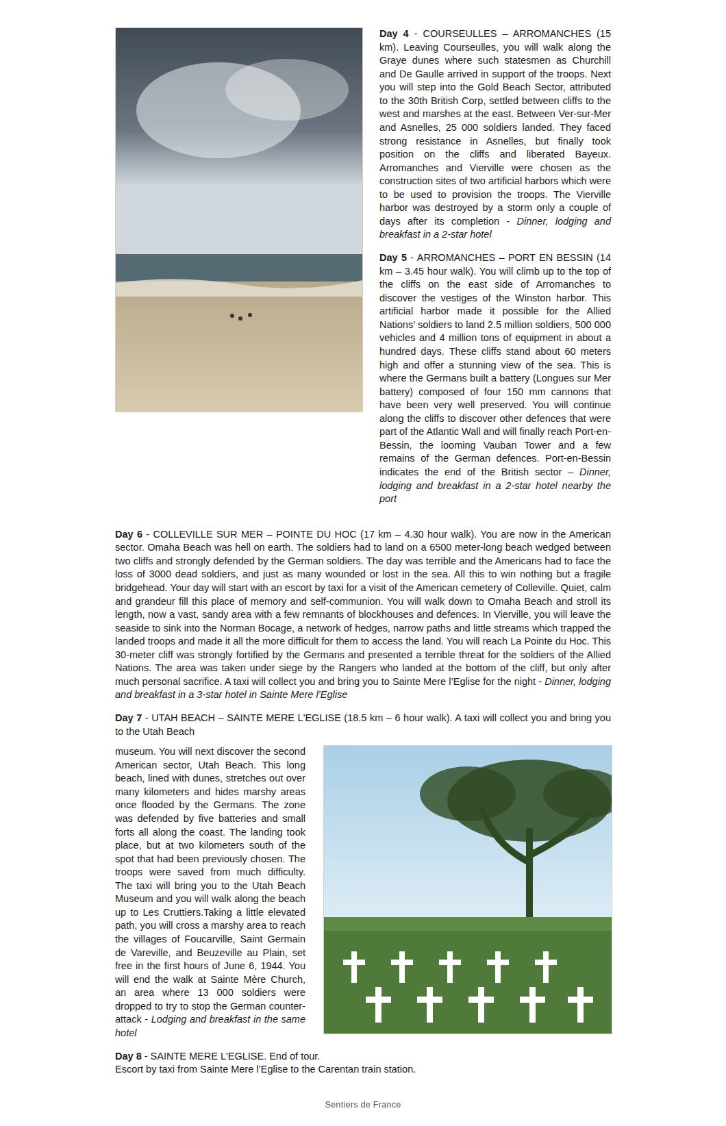Day 4 - COURSEULLES – ARROMANCHES (15 km). Leaving Courseulles, you will walk along the Graye dunes where such statesmen as Churchill and De Gaulle arrived in support of the troops. Next you will step into the Gold Beach Sector, attributed to the 30th British Corp, settled between cliffs to the west and marshes at the east. Between Ver-sur-Mer and Asnelles, 25 000 soldiers landed. They faced strong resistance in Asnelles, but finally took position on the cliffs and liberated Bayeux. Arromanches and Vierville were chosen as the construction sites of two artificial harbors which were to be used to provision the troops. The Vierville harbor was destroyed by a storm only a couple of days after its completion - Dinner, lodging and breakfast in a 2-star hotel
Day 5 - ARROMANCHES – PORT EN BESSIN (14 km – 3.45 hour walk). You will climb up to the top of the cliffs on the east side of Arromanches to discover the vestiges of the Winston harbor. This artificial harbor made it possible for the Allied Nations’ soldiers to land 2.5 million soldiers, 500 000 vehicles and 4 million tons of equipment in about a hundred days. These cliffs stand about 60 meters high and offer a stunning view of the sea. This is where the Germans built a battery (Longues sur Mer battery) composed of four 150 mm cannons that have been very well preserved. You will continue along the cliffs to discover other defences that were part of the Atlantic Wall and will finally reach Port-en-Bessin, the looming Vauban Tower and a few remains of the German defences. Port-en-Bessin indicates the end of the British sector – Dinner, lodging and breakfast in a 2-star hotel nearby the port
Day 6 - COLLEVILLE SUR MER – POINTE DU HOC (17 km – 4.30 hour walk). You are now in the American sector. Omaha Beach was hell on earth. The soldiers had to land on a 6500 meter-long beach wedged between two cliffs and strongly defended by the German soldiers. The day was terrible and the Americans had to face the loss of 3000 dead soldiers, and just as many wounded or lost in the sea. All this to win nothing but a fragile bridgehead. Your day will start with an escort by taxi for a visit of the American cemetery of Colleville. Quiet, calm and grandeur fill this place of memory and self-communion. You will walk down to Omaha Beach and stroll its length, now a vast, sandy area with a few remnants of blockhouses and defences. In Vierville, you will leave the seaside to sink into the Norman Bocage, a network of hedges, narrow paths and little streams which trapped the landed troops and made it all the more difficult for them to access the land. You will reach La Pointe du Hoc. This 30-meter cliff was strongly fortified by the Germans and presented a terrible threat for the soldiers of the Allied Nations. The area was taken under siege by the Rangers who landed at the bottom of the cliff, but only after much personal sacrifice. A taxi will collect you and bring you to Sainte Mere l’Eglise for the night - Dinner, lodging and breakfast in a 3-star hotel in Sainte Mere l’Eglise
Day 7 - UTAH BEACH – SAINTE MERE L'EGLISE (18.5 km – 6 hour walk). A taxi will collect you and bring you to the Utah Beach
museum. You will next discover the second American sector, Utah Beach. This long beach, lined with dunes, stretches out over many kilometers and hides marshy areas once flooded by the Germans. The zone was defended by five batteries and small forts all along the coast. The landing took place, but at two kilometers south of the spot that had been previously chosen. The troops were saved from much difficulty. The taxi will bring you to the Utah Beach Museum and you will walk along the beach up to Les Cruttiers.Taking a little elevated path, you will cross a marshy area to reach the villages of Foucarville, Saint Germain de Vareville, and Beuzeville au Plain, set free in the first hours of June 6, 1944. You will end the walk at Sainte Mère Church, an area where 13 000 soldiers were dropped to try to stop the German counter-attack - Lodging and breakfast in the same hotel
Day 8 - SAINTE MERE L'EGLISE. End of tour.
Escort by taxi from Sainte Mere l’Eglise to the Carentan train station.
Sentiers de France